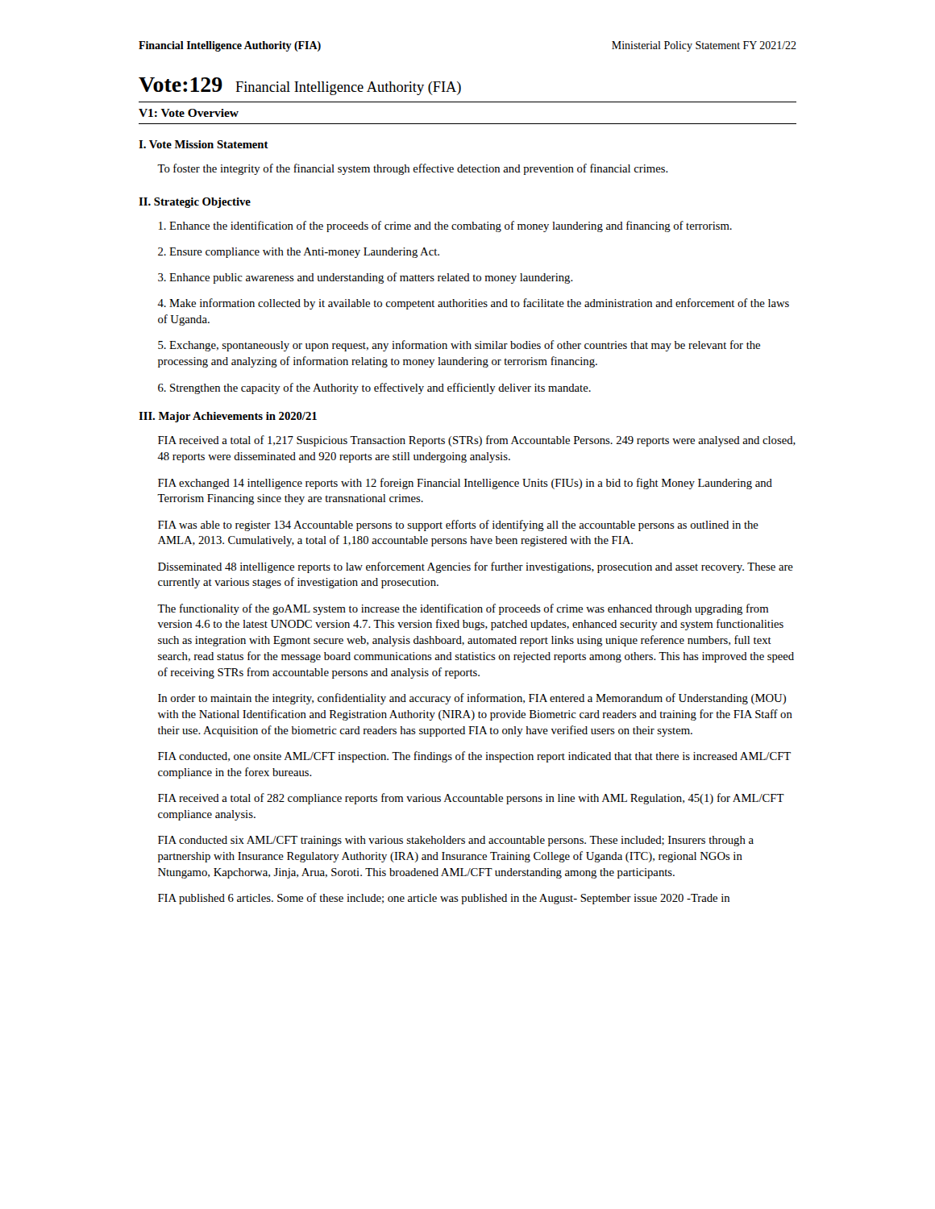Financial Intelligence Authority (FIA)
Ministerial Policy Statement FY 2021/22
Vote:129 Financial Intelligence Authority (FIA)
V1: Vote Overview
I. Vote Mission Statement
To foster the integrity of the financial system through effective detection and prevention of financial crimes.
II. Strategic Objective
1. Enhance the identification of the proceeds of crime and the combating of money laundering and financing of terrorism.
2. Ensure compliance with the Anti-money Laundering Act.
3. Enhance public awareness and understanding of matters related to money laundering.
4. Make information collected by it available to competent authorities and to facilitate the administration and enforcement of the laws of Uganda.
5. Exchange, spontaneously or upon request, any information with similar bodies of other countries that may be relevant for the processing and analyzing of information relating to money laundering or terrorism financing.
6. Strengthen the capacity of the Authority to effectively and efficiently deliver its mandate.
III. Major Achievements in 2020/21
FIA received a total of 1,217 Suspicious Transaction Reports (STRs) from Accountable Persons. 249 reports were analysed and closed, 48 reports were disseminated and 920 reports are still undergoing analysis.
FIA exchanged 14 intelligence reports with 12 foreign Financial Intelligence Units (FIUs) in a bid to fight Money Laundering and Terrorism Financing since they are transnational crimes.
FIA was able to register 134 Accountable persons to support efforts of identifying all the accountable persons as outlined in the AMLA, 2013. Cumulatively, a total of 1,180 accountable persons have been registered with the FIA.
Disseminated 48 intelligence reports to law enforcement Agencies for further investigations, prosecution and asset recovery. These are currently at various stages of investigation and prosecution.
The functionality of the goAML system to increase the identification of proceeds of crime was enhanced through upgrading from version 4.6 to the latest UNODC version 4.7. This version fixed bugs, patched updates, enhanced security and system functionalities such as integration with Egmont secure web, analysis dashboard, automated report links using unique reference numbers, full text search, read status for the message board communications and statistics on rejected reports among others. This has improved the speed of receiving STRs from accountable persons and analysis of reports.
In order to maintain the integrity, confidentiality and accuracy of information, FIA entered a Memorandum of Understanding (MOU) with the National Identification and Registration Authority (NIRA) to provide Biometric card readers and training for the FIA Staff on their use. Acquisition of the biometric card readers has supported FIA to only have verified users on their system.
FIA conducted, one onsite AML/CFT inspection. The findings of the inspection report indicated that that there is increased AML/CFT compliance in the forex bureaus.
FIA received a total of 282 compliance reports from various Accountable persons in line with AML Regulation, 45(1) for AML/CFT compliance analysis.
FIA conducted six AML/CFT trainings with various stakeholders and accountable persons. These included; Insurers through a partnership with Insurance Regulatory Authority (IRA) and Insurance Training College of Uganda (ITC), regional NGOs in Ntungamo, Kapchorwa, Jinja, Arua, Soroti. This broadened AML/CFT understanding among the participants.
FIA published 6 articles. Some of these include; one article was published in the August- September issue 2020 -Trade in